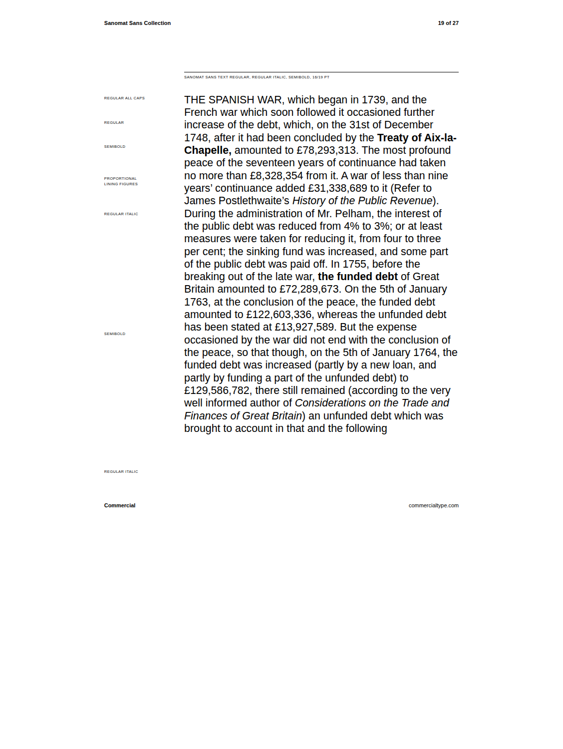Sanomat Sans Collection
19 of 27
Regular all caps Regular Semibold Proportional
lining figures Regular italic Semibold Regular italic
Sanomat Sans Text Regular, Regular Italic, Semibold, 16/19 pt
THE SPANISH WAR, which began in 1739, and the French war which soon followed it occasioned further increase of the debt, which, on the 31st of December 1748, after it had been concluded by the Treaty of Aix-la-Chapelle, amounted to £78,293,313. The most profound peace of the seventeen years of continuance had taken no more than £8,328,354 from it. A war of less than nine years’ continuance added £31,338,689 to it (Refer to James Postlethwaite’s History of the Public Revenue). During the administration of Mr. Pelham, the interest of the public debt was reduced from 4% to 3%; or at least measures were taken for reducing it, from four to three per cent; the sinking fund was increased, and some part of the public debt was paid off. In 1755, before the breaking out of the late war, the funded debt of Great Britain amounted to £72,289,673. On the 5th of January 1763, at the conclusion of the peace, the funded debt amounted to £122,603,336, whereas the unfunded debt has been stated at £13,927,589. But the expense occasioned by the war did not end with the conclusion of the peace, so that though, on the 5th of January 1764, the funded debt was increased (partly by a new loan, and partly by funding a part of the unfunded debt) to £129,586,782, there still remained (according to the very well informed author of Considerations on the Trade and Finances of Great Britain) an unfunded debt which was brought to account in that and the following
Commercial
commercialtype.com